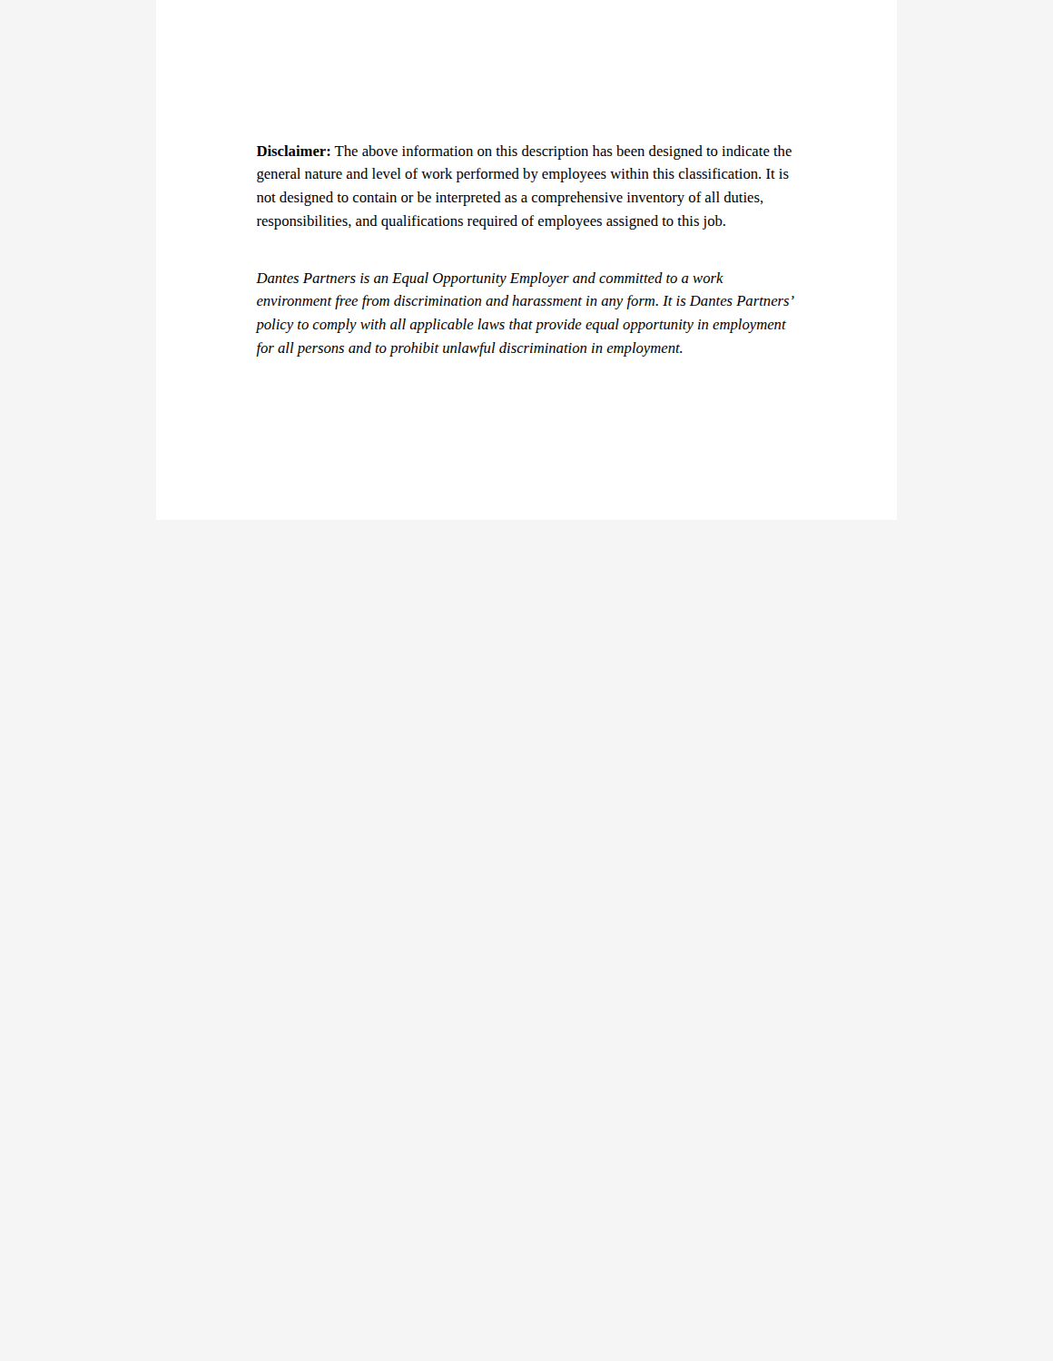Disclaimer: The above information on this description has been designed to indicate the general nature and level of work performed by employees within this classification. It is not designed to contain or be interpreted as a comprehensive inventory of all duties, responsibilities, and qualifications required of employees assigned to this job.
Dantes Partners is an Equal Opportunity Employer and committed to a work environment free from discrimination and harassment in any form. It is Dantes Partners’ policy to comply with all applicable laws that provide equal opportunity in employment for all persons and to prohibit unlawful discrimination in employment.